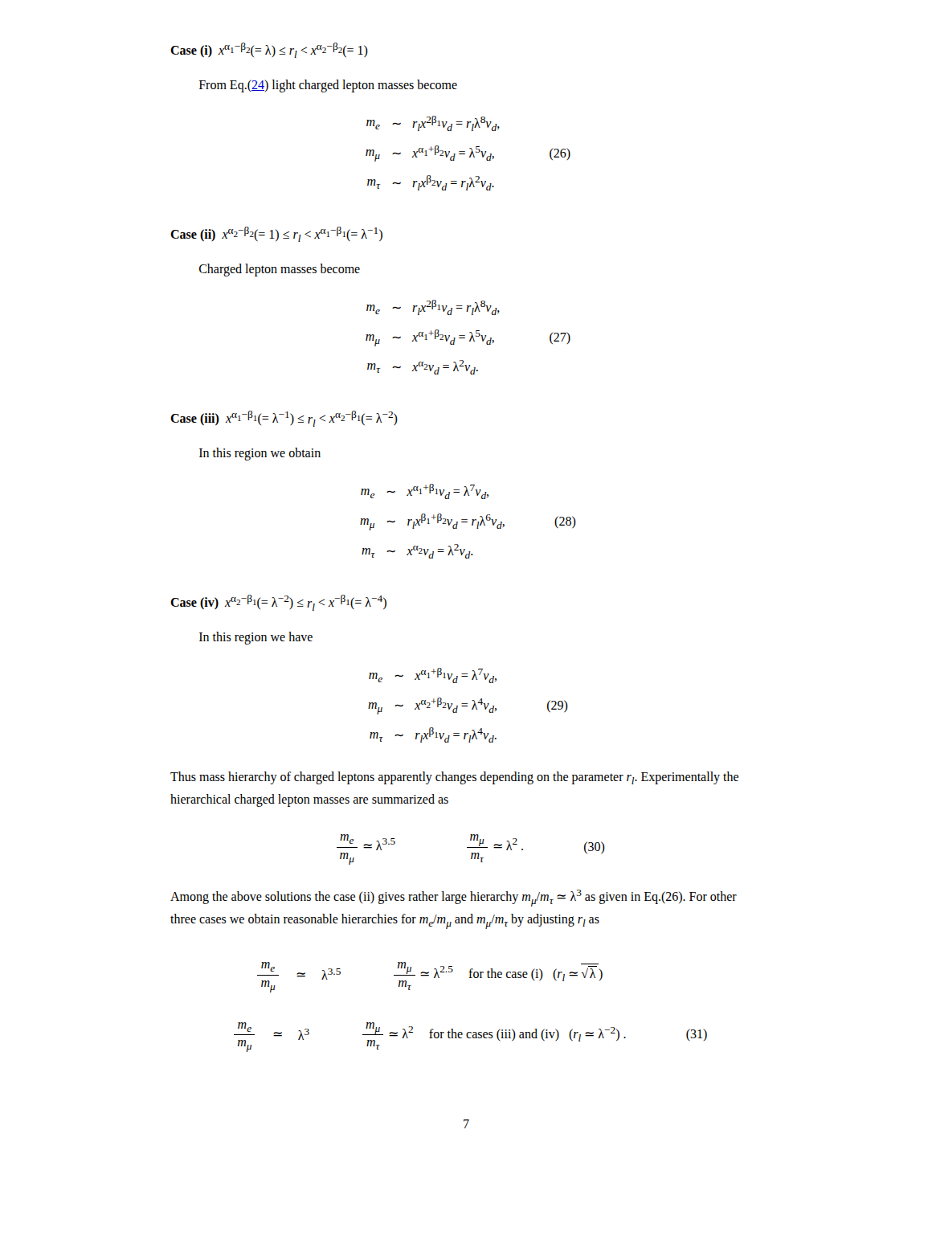Case (i) xα1−β2(= λ) ≤ rl < xα2−β2(= 1)
From Eq.(24) light charged lepton masses become
| m e | ∼ | r l x 2β 1 v d = r l λ 8 v d , |
| m μ | ∼ | x α 1 +β 2 v d = λ 5 v d , |
| m τ | ∼ | r l x β 2 v d = r l λ 2 v d . |
(26)
Case (ii) xα2−β2(= 1) ≤ rl < xα1−β1(= λ−1)
Charged lepton masses become
| m e | ∼ | r l x 2β 1 v d = r l λ 8 v d , |
| m μ | ∼ | x α 1 +β 2 v d = λ 5 v d , |
| m τ | ∼ | x α 2 v d = λ 2 v d . |
(27)
Case (iii) xα1−β1(= λ−1) ≤ rl < xα2−β1(= λ−2)
In this region we obtain
| m e | ∼ | x α 1 +β 1 v d = λ 7 v d , |
| m μ | ∼ | r l x β 1 +β 2 v d = r l λ 6 v d , |
| m τ | ∼ | x α 2 v d = λ 2 v d . |
(28)
Case (iv) xα2−β1(= λ−2) ≤ rl < x−β1(= λ−4)
In this region we have
| m e | ∼ | x α 1 +β 1 v d = λ 7 v d , |
| m μ | ∼ | x α 2 +β 2 v d = λ 4 v d , |
| m τ | ∼ | r l x β 1 v d = r l λ 4 v d . |
(29)
Thus mass hierarchy of charged leptons apparently changes depending on the parameter rl. Experimentally the hierarchical charged lepton masses are summarized as
| m e m μ ≃ λ 3.5 | | m μ m τ ≃ λ 2 . |
(30)
Among the above solutions the case (ii) gives rather large hierarchy mμ/mτ ≃ λ3 as given in Eq.(26). For other three cases we obtain reasonable hierarchies for me/mμ and mμ/mτ by adjusting rl as
| m e m μ | ≃ | λ 3.5 | | m μ m τ ≃ λ 2.5 | for the case (i) ( r l ≃ √ λ ) |
| m e m μ | ≃ | λ 3 | | m μ m τ ≃ λ 2 | for the cases (iii) and (iv) ( r l ≃ λ −2 ) . |
(31)
7